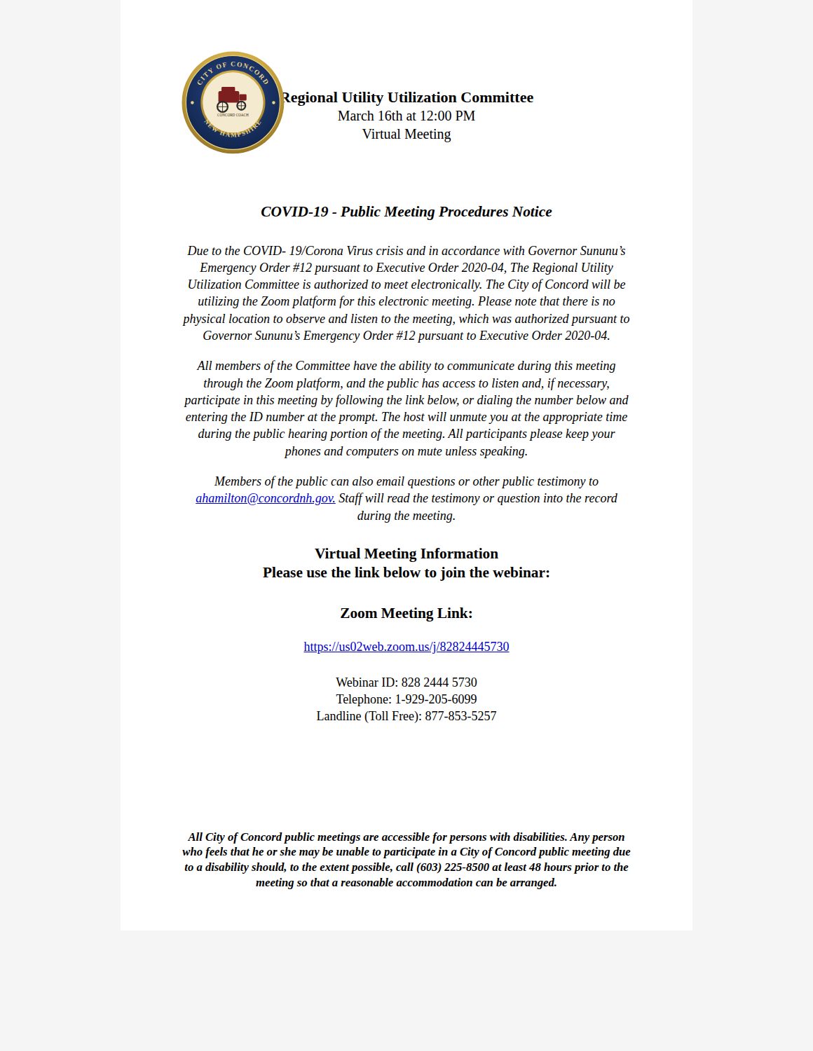CONCORD COACH CITY OF CONCORD NEW HAMPSHIRE
Regional Utility Utilization Committee
March 16th at 12:00 PM
Virtual Meeting
COVID-19 - Public Meeting Procedures Notice
Due to the COVID- 19/Corona Virus crisis and in accordance with Governor Sununu’s Emergency Order #12 pursuant to Executive Order 2020-04, The Regional Utility Utilization Committee is authorized to meet electronically. The City of Concord will be utilizing the Zoom platform for this electronic meeting. Please note that there is no physical location to observe and listen to the meeting, which was authorized pursuant to Governor Sununu’s Emergency Order #12 pursuant to Executive Order 2020-04.
All members of the Committee have the ability to communicate during this meeting through the Zoom platform, and the public has access to listen and, if necessary, participate in this meeting by following the link below, or dialing the number below and entering the ID number at the prompt. The host will unmute you at the appropriate time during the public hearing portion of the meeting. All participants please keep your phones and computers on mute unless speaking.
Members of the public can also email questions or other public testimony to ahamilton@concordnh.gov. Staff will read the testimony or question into the record during the meeting.
Virtual Meeting Information
Please use the link below to join the webinar:
Zoom Meeting Link:
https://us02web.zoom.us/j/82824445730
Webinar ID: 828 2444 5730
Telephone: 1-929-205-6099
Landline (Toll Free): 877-853-5257
All City of Concord public meetings are accessible for persons with disabilities. Any person who feels that he or she may be unable to participate in a City of Concord public meeting due to a disability should, to the extent possible, call (603) 225-8500 at least 48 hours prior to the meeting so that a reasonable accommodation can be arranged.